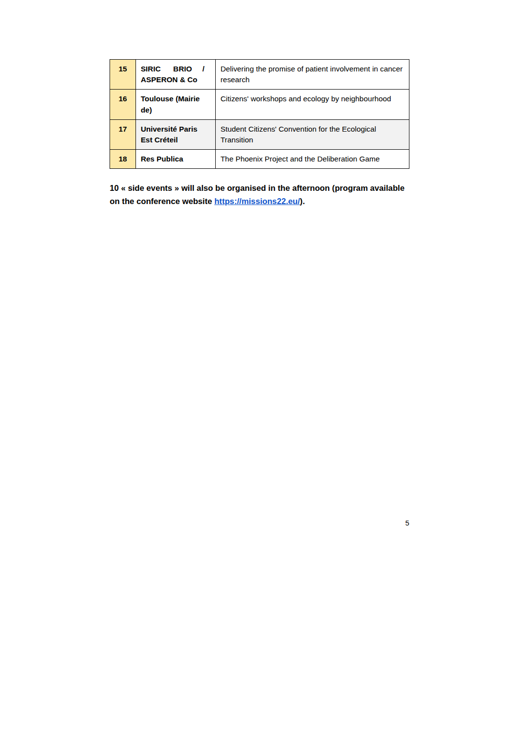| 15 | SIRIC BRIO / ASPERON & Co | Delivering the promise of patient involvement in cancer research |
| 16 | Toulouse (Mairie de) | Citizens' workshops and ecology by neighbourhood |
| 17 | Université Paris Est Créteil | Student Citizens' Convention for the Ecological Transition |
| 18 | Res Publica | The Phoenix Project and the Deliberation Game |
10 « side events » will also be organised in the afternoon (program available on the conference website https://missions22.eu/).
5